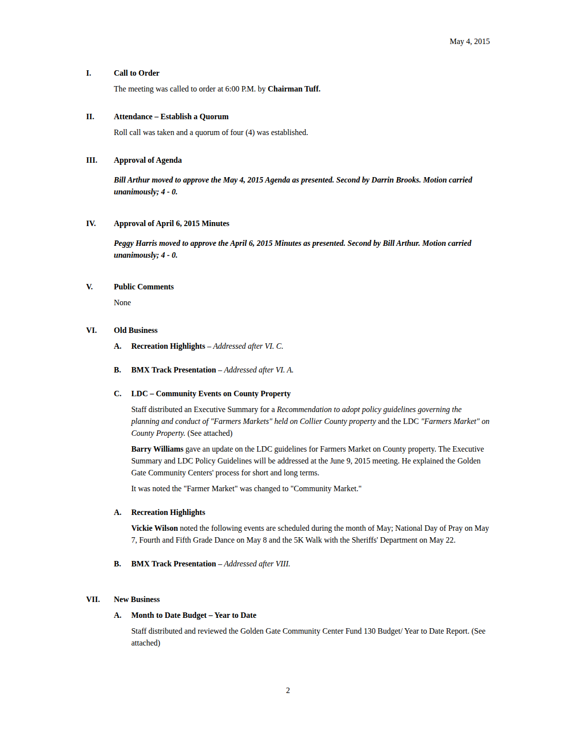May 4, 2015
I.
Call to Order
The meeting was called to order at 6:00 P.M. by Chairman Tuff.
II.
Attendance – Establish a Quorum
Roll call was taken and a quorum of four (4) was established.
III.
Approval of Agenda
Bill Arthur moved to approve the May 4, 2015 Agenda as presented. Second by Darrin Brooks. Motion carried unanimously; 4 - 0.
IV.
Approval of April 6, 2015 Minutes
Peggy Harris moved to approve the April 6, 2015 Minutes as presented. Second by Bill Arthur. Motion carried unanimously; 4 - 0.
V.
Public Comments
None
VI.
Old Business
A.
Recreation Highlights – Addressed after VI. C.
B.
BMX Track Presentation – Addressed after VI. A.
C.
LDC – Community Events on County Property
Staff distributed an Executive Summary for a Recommendation to adopt policy guidelines governing the planning and conduct of "Farmers Markets" held on Collier County property and the LDC "Farmers Market" on County Property. (See attached)
Barry Williams gave an update on the LDC guidelines for Farmers Market on County property. The Executive Summary and LDC Policy Guidelines will be addressed at the June 9, 2015 meeting. He explained the Golden Gate Community Centers' process for short and long terms.
It was noted the "Farmer Market" was changed to "Community Market."
A.
Recreation Highlights
Vickie Wilson noted the following events are scheduled during the month of May; National Day of Pray on May 7, Fourth and Fifth Grade Dance on May 8 and the 5K Walk with the Sheriffs' Department on May 22.
B.
BMX Track Presentation – Addressed after VIII.
VII.
New Business
A.
Month to Date Budget – Year to Date
Staff distributed and reviewed the Golden Gate Community Center Fund 130 Budget/ Year to Date Report. (See attached)
2